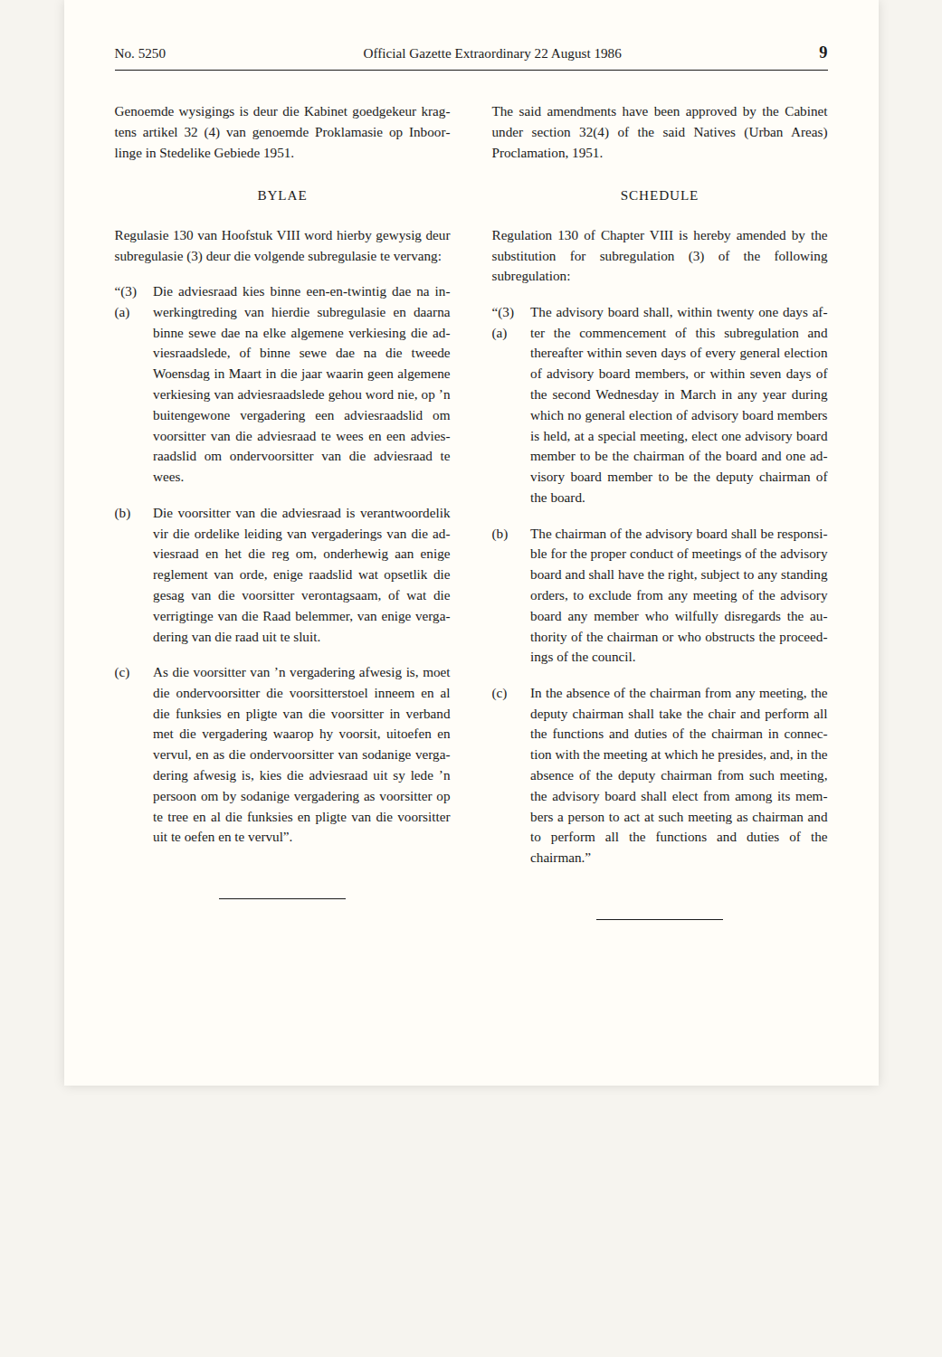No. 5250
Official Gazette Extraordinary 22 August 1986
9
Genoemde wysigings is deur die Kabinet goedgekeur kragtens artikel 32 (4) van genoemde Proklamasie op Inboorlinge in Stedelike Gebiede 1951.
BYLAE
Regulasie 130 van Hoofstuk VIII word hierby gewysig deur subregulasie (3) deur die volgende subregulasie te vervang:
“(3) (a) Die adviesraad kies binne een-en-twintig dae na inwerkingtreding van hierdie subregulasie en daarna binne sewe dae na elke algemene verkiesing die adviesraadslede, of binne sewe dae na die tweede Woensdag in Maart in die jaar waarin geen algemene verkiesing van adviesraadslede gehou word nie, op ’n buitengewone vergadering een adviesraadslid om voorsitter van die adviesraad te wees en een adviesraadslid om ondervoorsitter van die adviesraad te wees.
(b) Die voorsitter van die adviesraad is verantwoordelik vir die ordelike leiding van vergaderings van die adviesraad en het die reg om, onderhewig aan enige reglement van orde, enige raadslid wat opsetlik die gesag van die voorsitter verontagsaam, of wat die verrigtinge van die Raad belemmer, van enige vergadering van die raad uit te sluit.
(c) As die voorsitter van ’n vergadering afwesig is, moet die ondervoorsitter die voorsitterstoel inneem en al die funksies en pligte van die voorsitter in verband met die vergadering waarop hy voorsit, uitoefen en vervul, en as die ondervoorsitter van sodanige vergadering afwesig is, kies die adviesraad uit sy lede ’n persoon om by sodanige vergadering as voorsitter op te tree en al die funksies en pligte van die voorsitter uit te oefen en te vervul”.
The said amendments have been approved by the Cabinet under section 32(4) of the said Natives (Urban Areas) Proclamation, 1951.
SCHEDULE
Regulation 130 of Chapter VIII is hereby amended by the substitution for subregulation (3) of the following subregulation:
“(3) (a) The advisory board shall, within twenty one days after the commencement of this subregulation and thereafter within seven days of every general election of advisory board members, or within seven days of the second Wednesday in March in any year during which no general election of advisory board members is held, at a special meeting, elect one advisory board member to be the chairman of the board and one advisory board member to be the deputy chairman of the board.
(b) The chairman of the advisory board shall be responsible for the proper conduct of meetings of the advisory board and shall have the right, subject to any standing orders, to exclude from any meeting of the advisory board any member who wilfully disregards the authority of the chairman or who obstructs the proceedings of the council.
(c) In the absence of the chairman from any meeting, the deputy chairman shall take the chair and perform all the functions and duties of the chairman in connection with the meeting at which he presides, and, in the absence of the deputy chairman from such meeting, the advisory board shall elect from among its members a person to act at such meeting as chairman and to perform all the functions and duties of the chairman.”